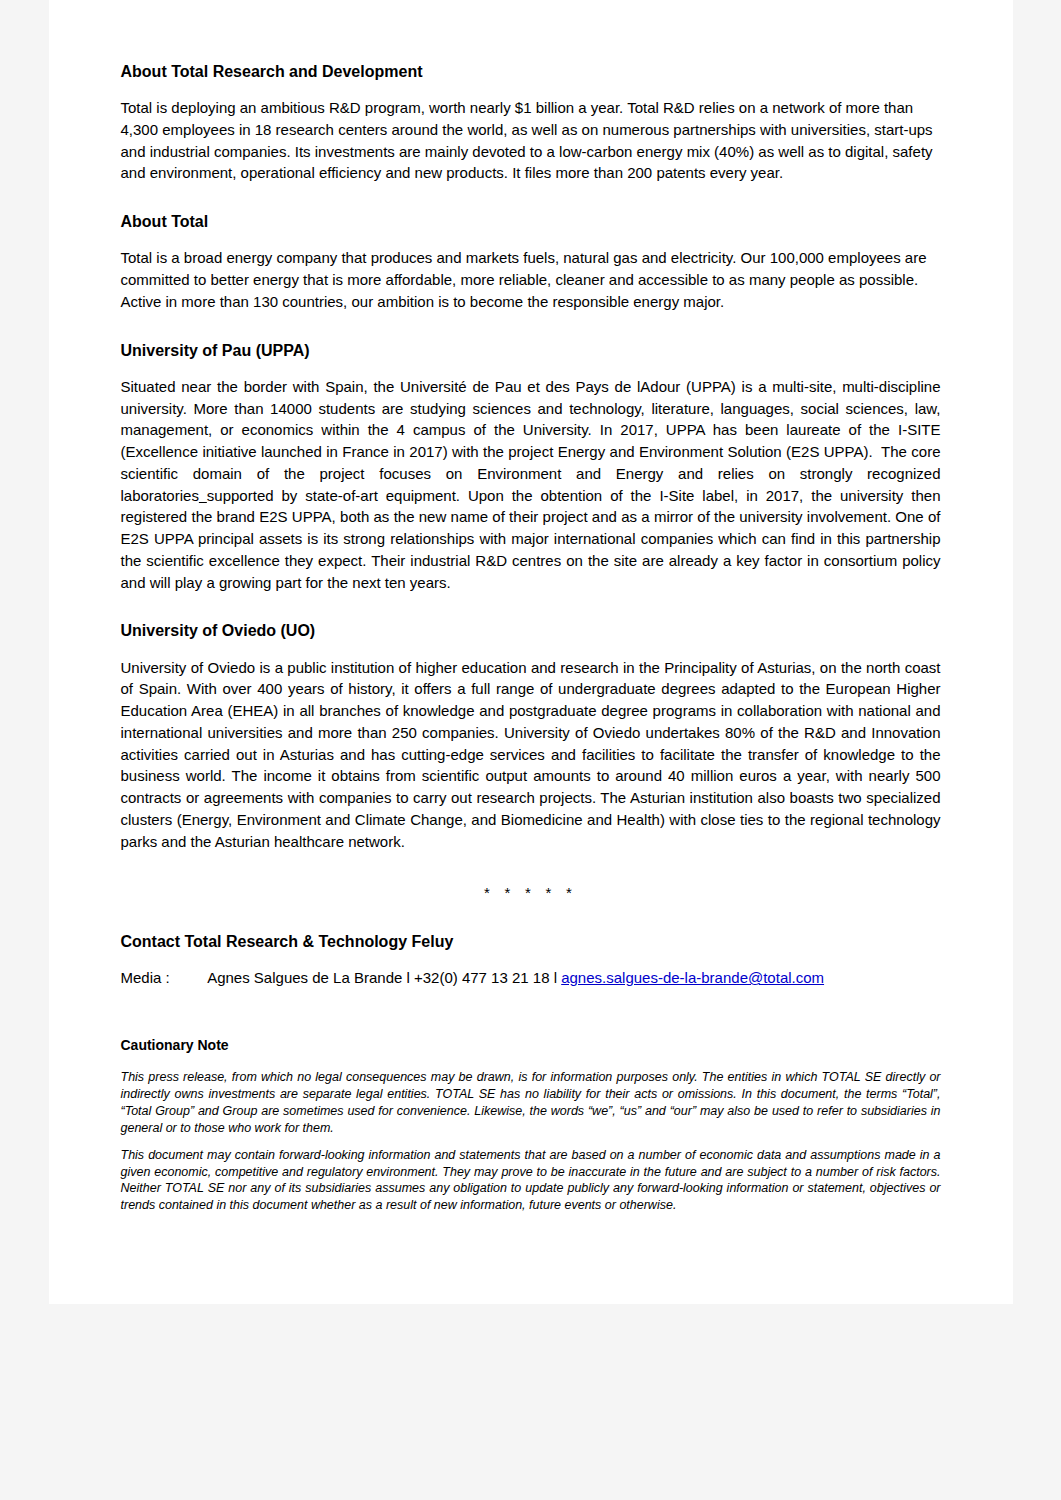About Total Research and Development
Total is deploying an ambitious R&D program, worth nearly $1 billion a year. Total R&D relies on a network of more than 4,300 employees in 18 research centers around the world, as well as on numerous partnerships with universities, start-ups and industrial companies. Its investments are mainly devoted to a low-carbon energy mix (40%) as well as to digital, safety and environment, operational efficiency and new products. It files more than 200 patents every year.
About Total
Total is a broad energy company that produces and markets fuels, natural gas and electricity. Our 100,000 employees are committed to better energy that is more affordable, more reliable, cleaner and accessible to as many people as possible. Active in more than 130 countries, our ambition is to become the responsible energy major.
University of Pau (UPPA)
Situated near the border with Spain, the Université de Pau et des Pays de lAdour (UPPA) is a multi-site, multi-discipline university. More than 14000 students are studying sciences and technology, literature, languages, social sciences, law, management, or economics within the 4 campus of the University. In 2017, UPPA has been laureate of the I-SITE (Excellence initiative launched in France in 2017) with the project Energy and Environment Solution (E2S UPPA). The core scientific domain of the project focuses on Environment and Energy and relies on strongly recognized laboratories supported by state-of-art equipment. Upon the obtention of the I-Site label, in 2017, the university then registered the brand E2S UPPA, both as the new name of their project and as a mirror of the university involvement. One of E2S UPPA principal assets is its strong relationships with major international companies which can find in this partnership the scientific excellence they expect. Their industrial R&D centres on the site are already a key factor in consortium policy and will play a growing part for the next ten years.
University of Oviedo (UO)
University of Oviedo is a public institution of higher education and research in the Principality of Asturias, on the north coast of Spain. With over 400 years of history, it offers a full range of undergraduate degrees adapted to the European Higher Education Area (EHEA) in all branches of knowledge and postgraduate degree programs in collaboration with national and international universities and more than 250 companies. University of Oviedo undertakes 80% of the R&D and Innovation activities carried out in Asturias and has cutting-edge services and facilities to facilitate the transfer of knowledge to the business world. The income it obtains from scientific output amounts to around 40 million euros a year, with nearly 500 contracts or agreements with companies to carry out research projects. The Asturian institution also boasts two specialized clusters (Energy, Environment and Climate Change, and Biomedicine and Health) with close ties to the regional technology parks and the Asturian healthcare network.
* * * * *
Contact Total Research & Technology Feluy
Media : Agnes Salgues de La Brande l +32(0) 477 13 21 18 l agnes.salgues-de-la-brande@total.com
Cautionary Note
This press release, from which no legal consequences may be drawn, is for information purposes only. The entities in which TOTAL SE directly or indirectly owns investments are separate legal entities. TOTAL SE has no liability for their acts or omissions. In this document, the terms “Total”, “Total Group” and Group are sometimes used for convenience. Likewise, the words “we”, “us” and “our” may also be used to refer to subsidiaries in general or to those who work for them.
This document may contain forward-looking information and statements that are based on a number of economic data and assumptions made in a given economic, competitive and regulatory environment. They may prove to be inaccurate in the future and are subject to a number of risk factors. Neither TOTAL SE nor any of its subsidiaries assumes any obligation to update publicly any forward-looking information or statement, objectives or trends contained in this document whether as a result of new information, future events or otherwise.